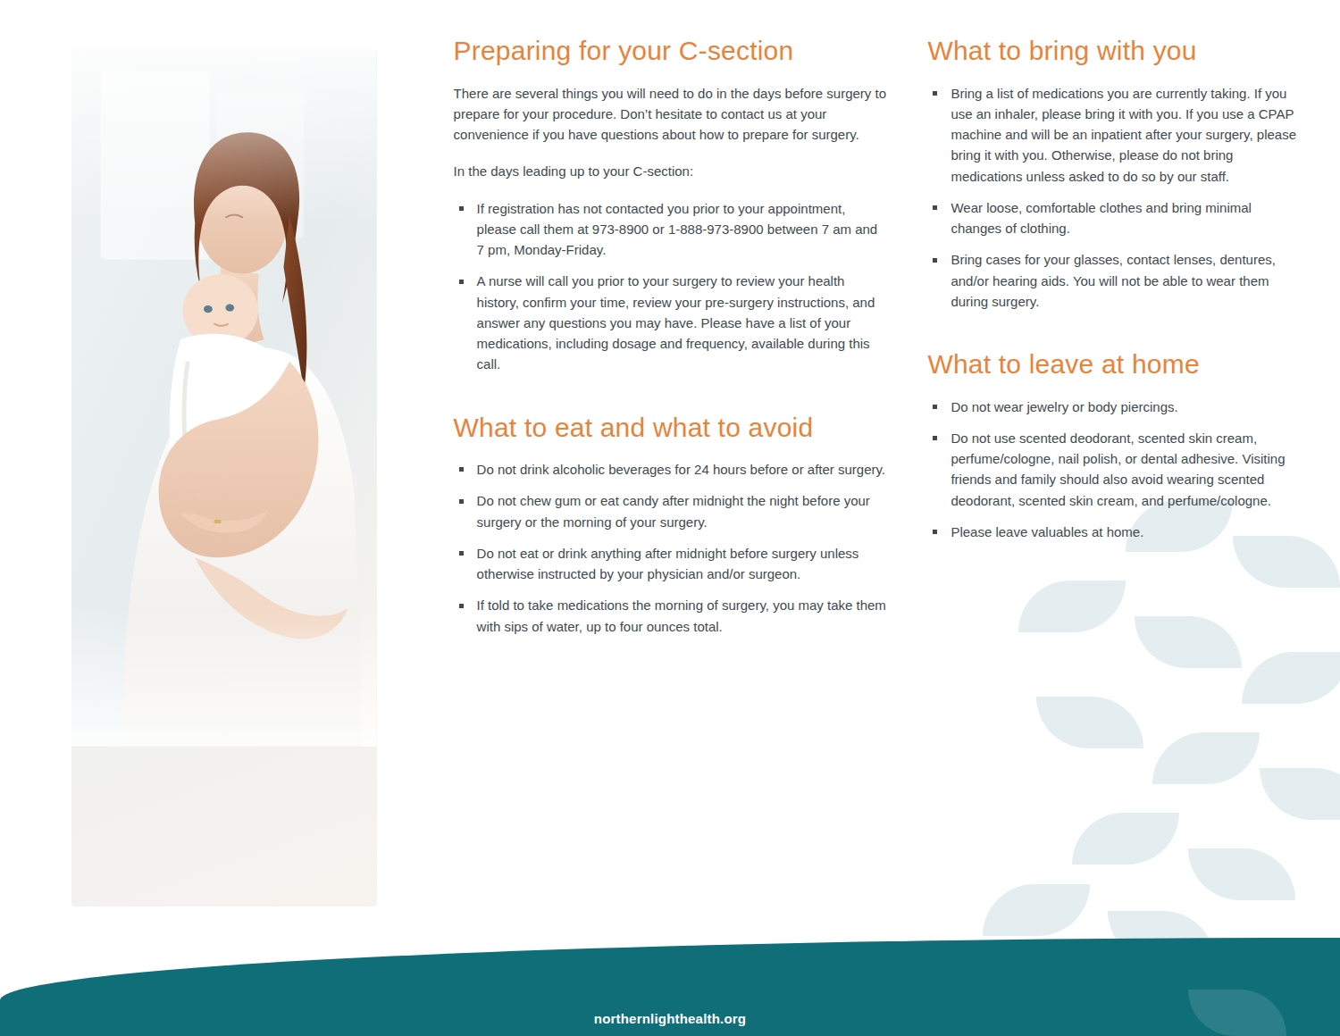Preparing for your C-section
There are several things you will need to do in the days before surgery to prepare for your procedure. Don’t hesitate to contact us at your convenience if you have questions about how to prepare for surgery.
In the days leading up to your C-section:
If registration has not contacted you prior to your appointment, please call them at 973-8900 or 1-888-973-8900 between 7 am and 7 pm, Monday-Friday.
A nurse will call you prior to your surgery to review your health history, confirm your time, review your pre-surgery instructions, and answer any questions you may have. Please have a list of your medications, including dosage and frequency, available during this call.
What to eat and what to avoid
Do not drink alcoholic beverages for 24 hours before or after surgery.
Do not chew gum or eat candy after midnight the night before your surgery or the morning of your surgery.
Do not eat or drink anything after midnight before surgery unless otherwise instructed by your physician and/or surgeon.
If told to take medications the morning of surgery, you may take them with sips of water, up to four ounces total.
What to bring with you
Bring a list of medications you are currently taking. If you use an inhaler, please bring it with you. If you use a CPAP machine and will be an inpatient after your surgery, please bring it with you. Otherwise, please do not bring medications unless asked to do so by our staff.
Wear loose, comfortable clothes and bring minimal changes of clothing.
Bring cases for your glasses, contact lenses, dentures, and/or hearing aids. You will not be able to wear them during surgery.
What to leave at home
Do not wear jewelry or body piercings.
Do not use scented deodorant, scented skin cream, perfume/cologne, nail polish, or dental adhesive. Visiting friends and family should also avoid wearing scented deodorant, scented skin cream, and perfume/cologne.
Please leave valuables at home.
northernlighthealth.org